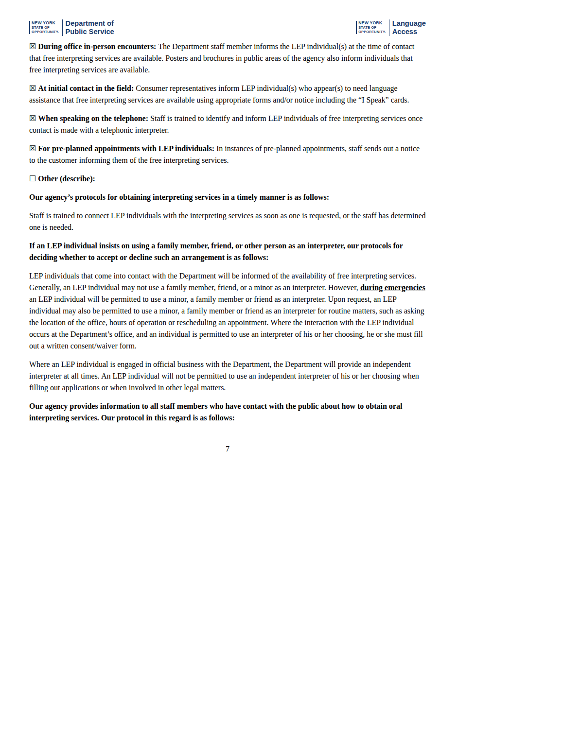NEW YORK
STATE OF
OPPORTUNITY.
Department of
Public Service
NEW YORK
STATE OF
OPPORTUNITY.
Language
Access
☒ During office in-person encounters: The Department staff member informs the LEP individual(s) at the time of contact that free interpreting services are available. Posters and brochures in public areas of the agency also inform individuals that free interpreting services are available.
☒ At initial contact in the field: Consumer representatives inform LEP individual(s) who appear(s) to need language assistance that free interpreting services are available using appropriate forms and/or notice including the “I Speak” cards.
☒ When speaking on the telephone: Staff is trained to identify and inform LEP individuals of free interpreting services once contact is made with a telephonic interpreter.
☒ For pre-planned appointments with LEP individuals: In instances of pre-planned appointments, staff sends out a notice to the customer informing them of the free interpreting services.
☐ Other (describe):
Our agency’s protocols for obtaining interpreting services in a timely manner is as follows:
Staff is trained to connect LEP individuals with the interpreting services as soon as one is requested, or the staff has determined one is needed.
If an LEP individual insists on using a family member, friend, or other person as an interpreter, our protocols for deciding whether to accept or decline such an arrangement is as follows:
LEP individuals that come into contact with the Department will be informed of the availability of free interpreting services. Generally, an LEP individual may not use a family member, friend, or a minor as an interpreter. However, during emergencies an LEP individual will be permitted to use a minor, a family member or friend as an interpreter. Upon request, an LEP individual may also be permitted to use a minor, a family member or friend as an interpreter for routine matters, such as asking the location of the office, hours of operation or rescheduling an appointment. Where the interaction with the LEP individual occurs at the Department’s office, and an individual is permitted to use an interpreter of his or her choosing, he or she must fill out a written consent/waiver form.
Where an LEP individual is engaged in official business with the Department, the Department will provide an independent interpreter at all times. An LEP individual will not be permitted to use an independent interpreter of his or her choosing when filling out applications or when involved in other legal matters.
Our agency provides information to all staff members who have contact with the public about how to obtain oral interpreting services. Our protocol in this regard is as follows:
7